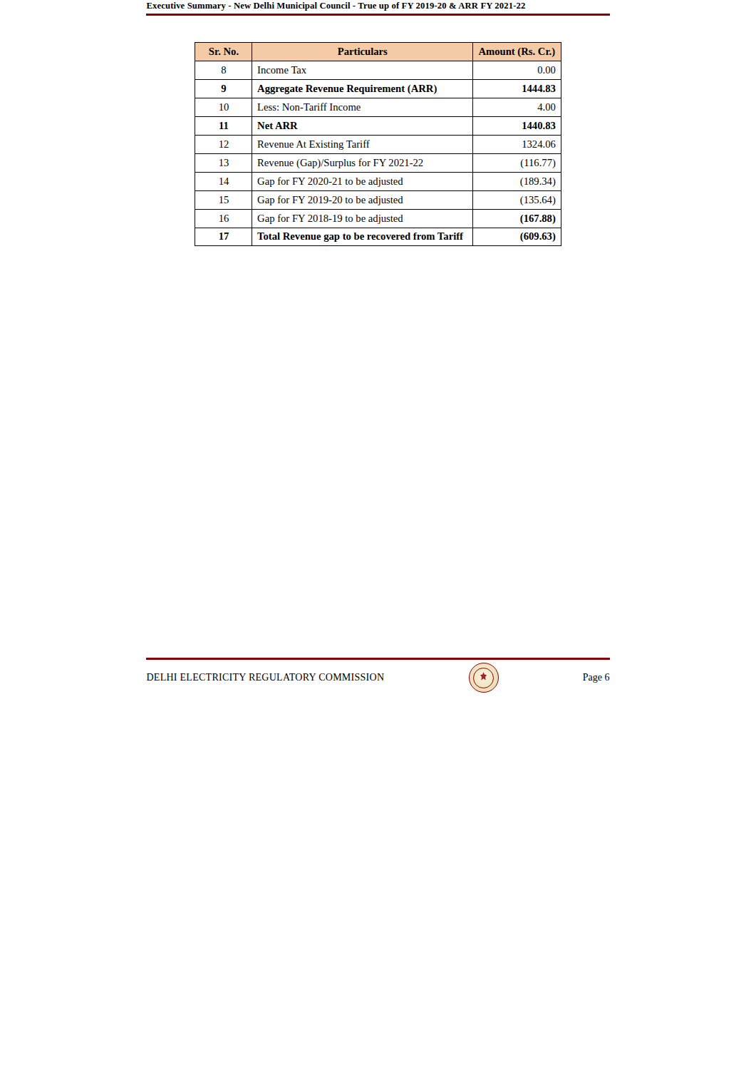Executive Summary - New Delhi Municipal Council - True up of FY 2019-20 & ARR FY 2021-22
| Sr. No. | Particulars | Amount (Rs. Cr.) |
| --- | --- | --- |
| 8 | Income Tax | 0.00 |
| 9 | Aggregate Revenue Requirement (ARR) | 1444.83 |
| 10 | Less: Non-Tariff Income | 4.00 |
| 11 | Net ARR | 1440.83 |
| 12 | Revenue At Existing Tariff | 1324.06 |
| 13 | Revenue (Gap)/Surplus for FY 2021-22 | (116.77) |
| 14 | Gap for FY 2020-21 to be adjusted | (189.34) |
| 15 | Gap for FY 2019-20 to be adjusted | (135.64) |
| 16 | Gap for FY 2018-19 to be adjusted | (167.88) |
| 17 | Total Revenue gap to be recovered from Tariff | (609.63) |
DELHI ELECTRICITY REGULATORY COMMISSION
Page 6